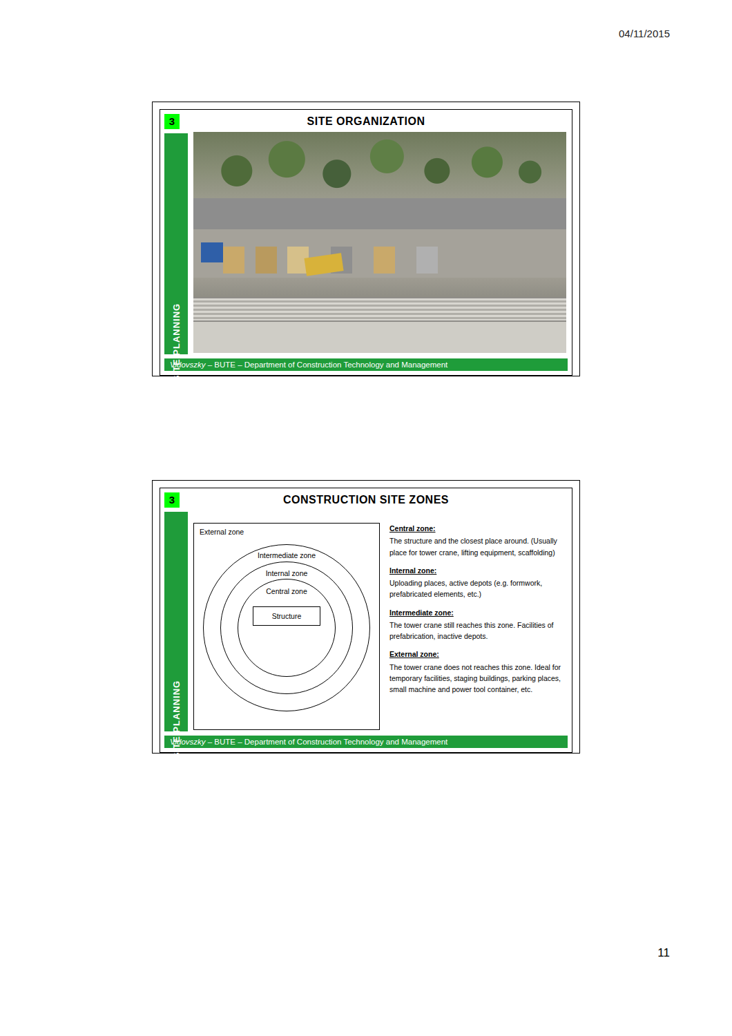04/11/2015
3
SITE ORGANIZATION
SITE PLANNING
Vidovszky – BUTE – Department of Construction Technology and Management
3
CONSTRUCTION SITE ZONES
SITE PLANNING
External zone
Intermediate zone
Internal zone
Central zone
Structure
Central zone:
The structure and the closest place around. (Usually place for tower crane, lifting equipment, scaffolding)
Internal zone:
Uploading places, active depots (e.g. formwork, prefabricated elements, etc.)
Intermediate zone:
The tower crane still reaches this zone. Facilities of prefabrication, inactive depots.
External zone:
The tower crane does not reaches this zone. Ideal for temporary facilities, staging buildings, parking places, small machine and power tool container, etc.
Vidovszky – BUTE – Department of Construction Technology and Management
11